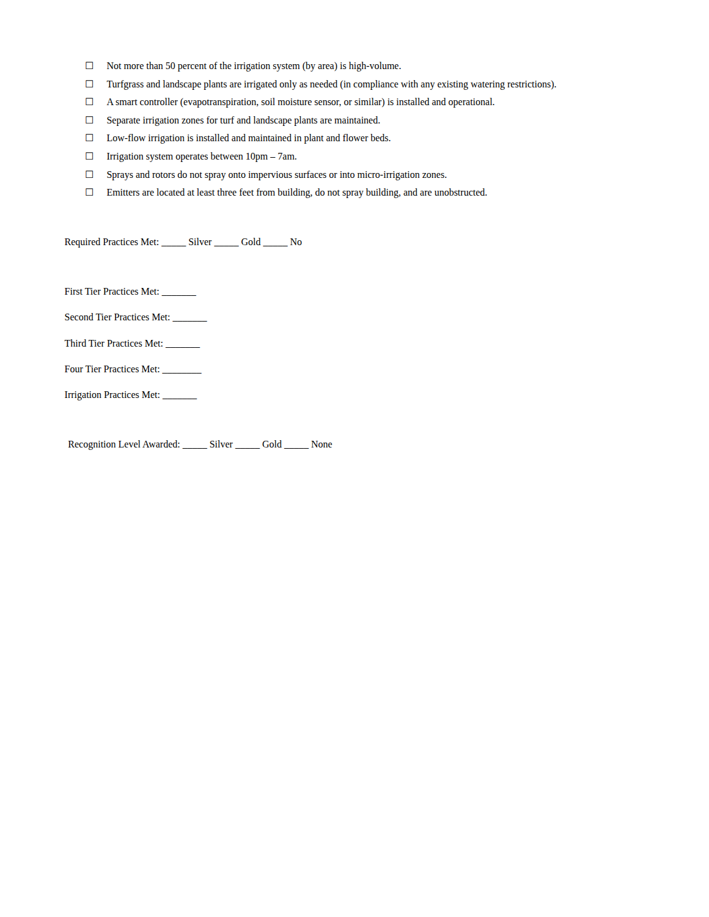Not more than 50 percent of the irrigation system (by area) is high-volume.
Turfgrass and landscape plants are irrigated only as needed (in compliance with any existing watering restrictions).
A smart controller (evapotranspiration, soil moisture sensor, or similar) is installed and operational.
Separate irrigation zones for turf and landscape plants are maintained.
Low-flow irrigation is installed and maintained in plant and flower beds.
Irrigation system operates between 10pm – 7am.
Sprays and rotors do not spray onto impervious surfaces or into micro-irrigation zones.
Emitters are located at least three feet from building, do not spray building, and are unobstructed.
Required Practices Met: _____ Silver _____ Gold _____ No
First Tier Practices Met: _______
Second Tier Practices Met: _______
Third Tier Practices Met: _______
Four Tier Practices Met: ________
Irrigation Practices Met: _______
Recognition Level Awarded: _____ Silver _____ Gold _____ None